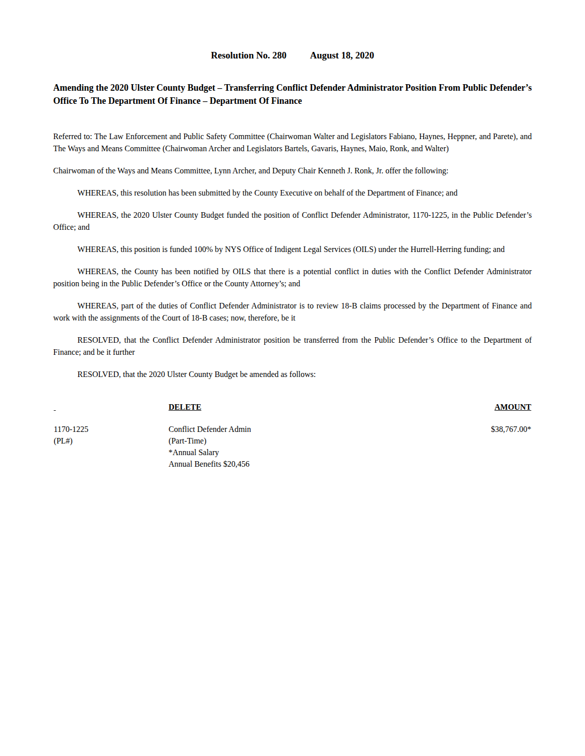Resolution No. 280 August 18, 2020
Amending the 2020 Ulster County Budget – Transferring Conflict Defender Administrator Position From Public Defender’s Office To The Department Of Finance – Department Of Finance
Referred to: The Law Enforcement and Public Safety Committee (Chairwoman Walter and Legislators Fabiano, Haynes, Heppner, and Parete), and The Ways and Means Committee (Chairwoman Archer and Legislators Bartels, Gavaris, Haynes, Maio, Ronk, and Walter)
Chairwoman of the Ways and Means Committee, Lynn Archer, and Deputy Chair Kenneth J. Ronk, Jr. offer the following:
WHEREAS, this resolution has been submitted by the County Executive on behalf of the Department of Finance; and
WHEREAS, the 2020 Ulster County Budget funded the position of Conflict Defender Administrator, 1170-1225, in the Public Defender’s Office; and
WHEREAS, this position is funded 100% by NYS Office of Indigent Legal Services (OILS) under the Hurrell-Herring funding; and
WHEREAS, the County has been notified by OILS that there is a potential conflict in duties with the Conflict Defender Administrator position being in the Public Defender’s Office or the County Attorney’s; and
WHEREAS, part of the duties of Conflict Defender Administrator is to review 18-B claims processed by the Department of Finance and work with the assignments of the Court of 18-B cases; now, therefore, be it
RESOLVED, that the Conflict Defender Administrator position be transferred from the Public Defender’s Office to the Department of Finance; and be it further
RESOLVED, that the 2020 Ulster County Budget be amended as follows:
| | DELETE | AMOUNT |
| --- | --- | --- |
| 1170-1225 (PL#) | Conflict Defender Admin (Part-Time) *Annual Salary Annual Benefits $20,456 | $38,767.00* |